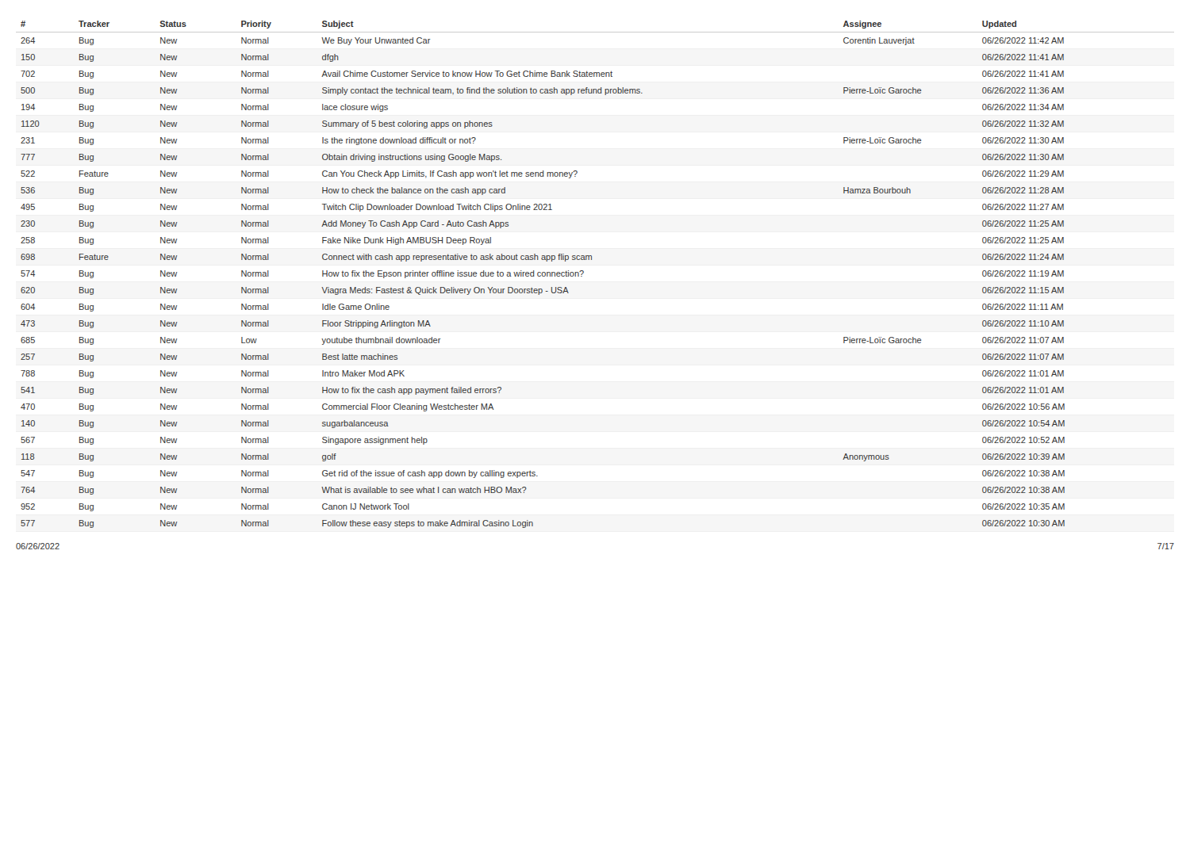| # | Tracker | Status | Priority | Subject | Assignee | Updated |
| --- | --- | --- | --- | --- | --- | --- |
| 264 | Bug | New | Normal | We Buy Your Unwanted Car | Corentin Lauverjat | 06/26/2022 11:42 AM |
| 150 | Bug | New | Normal | dfgh | | 06/26/2022 11:41 AM |
| 702 | Bug | New | Normal | Avail Chime Customer Service to know How To Get Chime Bank Statement | | 06/26/2022 11:41 AM |
| 500 | Bug | New | Normal | Simply contact the technical team, to find the solution to cash app refund problems. | Pierre-Loïc Garoche | 06/26/2022 11:36 AM |
| 194 | Bug | New | Normal | lace closure wigs | | 06/26/2022 11:34 AM |
| 1120 | Bug | New | Normal | Summary of 5 best coloring apps on phones | | 06/26/2022 11:32 AM |
| 231 | Bug | New | Normal | Is the ringtone download difficult or not? | Pierre-Loïc Garoche | 06/26/2022 11:30 AM |
| 777 | Bug | New | Normal | Obtain driving instructions using Google Maps. | | 06/26/2022 11:30 AM |
| 522 | Feature | New | Normal | Can You Check App Limits, If Cash app won't let me send money? | | 06/26/2022 11:29 AM |
| 536 | Bug | New | Normal | How to check the balance on the cash app card | Hamza Bourbouh | 06/26/2022 11:28 AM |
| 495 | Bug | New | Normal | Twitch Clip Downloader Download Twitch Clips Online 2021 | | 06/26/2022 11:27 AM |
| 230 | Bug | New | Normal | Add Money To Cash App Card - Auto Cash Apps | | 06/26/2022 11:25 AM |
| 258 | Bug | New | Normal | Fake Nike Dunk High AMBUSH Deep Royal | | 06/26/2022 11:25 AM |
| 698 | Feature | New | Normal | Connect with cash app representative to ask about cash app flip scam | | 06/26/2022 11:24 AM |
| 574 | Bug | New | Normal | How to fix the Epson printer offline issue due to a wired connection? | | 06/26/2022 11:19 AM |
| 620 | Bug | New | Normal | Viagra Meds: Fastest & Quick Delivery On Your Doorstep - USA | | 06/26/2022 11:15 AM |
| 604 | Bug | New | Normal | Idle Game Online | | 06/26/2022 11:11 AM |
| 473 | Bug | New | Normal | Floor Stripping Arlington MA | | 06/26/2022 11:10 AM |
| 685 | Bug | New | Low | youtube thumbnail downloader | Pierre-Loïc Garoche | 06/26/2022 11:07 AM |
| 257 | Bug | New | Normal | Best latte machines | | 06/26/2022 11:07 AM |
| 788 | Bug | New | Normal | Intro Maker Mod APK | | 06/26/2022 11:01 AM |
| 541 | Bug | New | Normal | How to fix the cash app payment failed errors? | | 06/26/2022 11:01 AM |
| 470 | Bug | New | Normal | Commercial Floor Cleaning Westchester MA | | 06/26/2022 10:56 AM |
| 140 | Bug | New | Normal | sugarbalanceusa | | 06/26/2022 10:54 AM |
| 567 | Bug | New | Normal | Singapore assignment help | | 06/26/2022 10:52 AM |
| 118 | Bug | New | Normal | golf | Anonymous | 06/26/2022 10:39 AM |
| 547 | Bug | New | Normal | Get rid of the issue of cash app down by calling experts. | | 06/26/2022 10:38 AM |
| 764 | Bug | New | Normal | What is available to see what I can watch HBO Max? | | 06/26/2022 10:38 AM |
| 952 | Bug | New | Normal | Canon IJ Network Tool | | 06/26/2022 10:35 AM |
| 577 | Bug | New | Normal | Follow these easy steps to make Admiral Casino Login | | 06/26/2022 10:30 AM |
06/26/2022 7/17